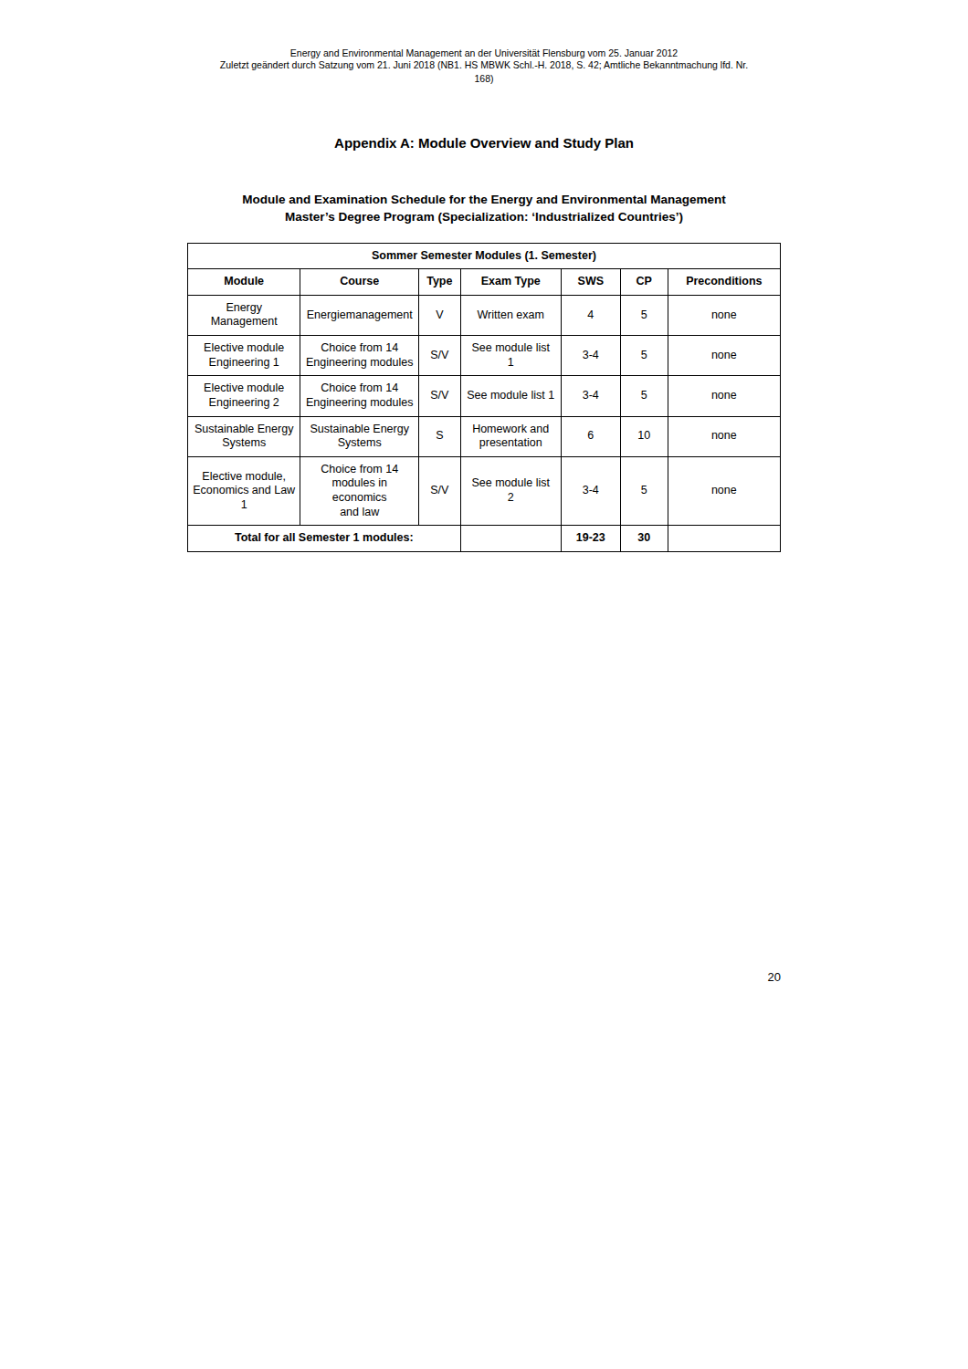Energy and Environmental Management an der Universität Flensburg vom 25. Januar 2012
Zuletzt geändert durch Satzung vom 21. Juni 2018 (NB1. HS MBWK Schl.-H. 2018, S. 42; Amtliche Bekanntmachung lfd. Nr.
168)
Appendix A: Module Overview and Study Plan
Module and Examination Schedule for the Energy and Environmental Management
Master’s Degree Program (Specialization: ‘Industrialized Countries’)
| Sommer Semester Modules (1. Semester) |
| --- |
| Module | Course | Type | Exam Type | SWS | CP | Preconditions |
| Energy Management | Energiemanagement | V | Written exam | 4 | 5 | none |
| Elective module Engineering 1 | Choice from 14 Engineering modules | S/V | See module list 1 | 3-4 | 5 | none |
| Elective module Engineering 2 | Choice from 14 Engineering modules | S/V | See module list 1 | 3-4 | 5 | none |
| Sustainable Energy Systems | Sustainable Energy Systems | S | Homework and presentation | 6 | 10 | none |
| Elective module, Economics and Law 1 | Choice from 14 modules in economics and law | S/V | See module list 2 | 3-4 | 5 | none |
| Total for all Semester 1 modules: | | 19-23 | 30 | |
20